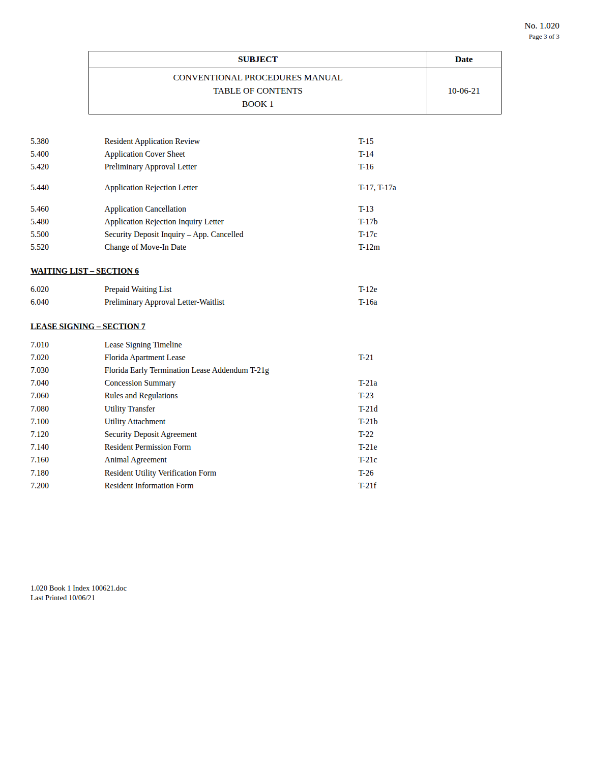No. 1.020
Page 3 of 3
| SUBJECT | Date |
| --- | --- |
| CONVENTIONAL PROCEDURES MANUAL TABLE OF CONTENTS BOOK 1 | 10-06-21 |
| 5.380 | Resident Application Review | T-15 |
| 5.400 | Application Cover Sheet | T-14 |
| 5.420 | Preliminary Approval Letter | T-16 |
| 5.440 | Application Rejection Letter | T-17, T-17a |
| 5.460 | Application Cancellation | T-13 |
| 5.480 | Application Rejection Inquiry Letter | T-17b |
| 5.500 | Security Deposit Inquiry – App. Cancelled | T-17c |
| 5.520 | Change of Move-In Date | T-12m |
WAITING LIST – SECTION 6
| 6.020 | Prepaid Waiting List | T-12e |
| 6.040 | Preliminary Approval Letter-Waitlist | T-16a |
LEASE SIGNING – SECTION 7
| 7.010 | Lease Signing Timeline | |
| 7.020 | Florida Apartment Lease | T-21 |
| 7.030 | Florida Early Termination Lease Addendum T-21g |
| 7.040 | Concession Summary | T-21a |
| 7.060 | Rules and Regulations | T-23 |
| 7.080 | Utility Transfer | T-21d |
| 7.100 | Utility Attachment | T-21b |
| 7.120 | Security Deposit Agreement | T-22 |
| 7.140 | Resident Permission Form | T-21e |
| 7.160 | Animal Agreement | T-21c |
| 7.180 | Resident Utility Verification Form | T-26 |
| 7.200 | Resident Information Form | T-21f |
1.020 Book 1 Index 100621.doc
Last Printed 10/06/21